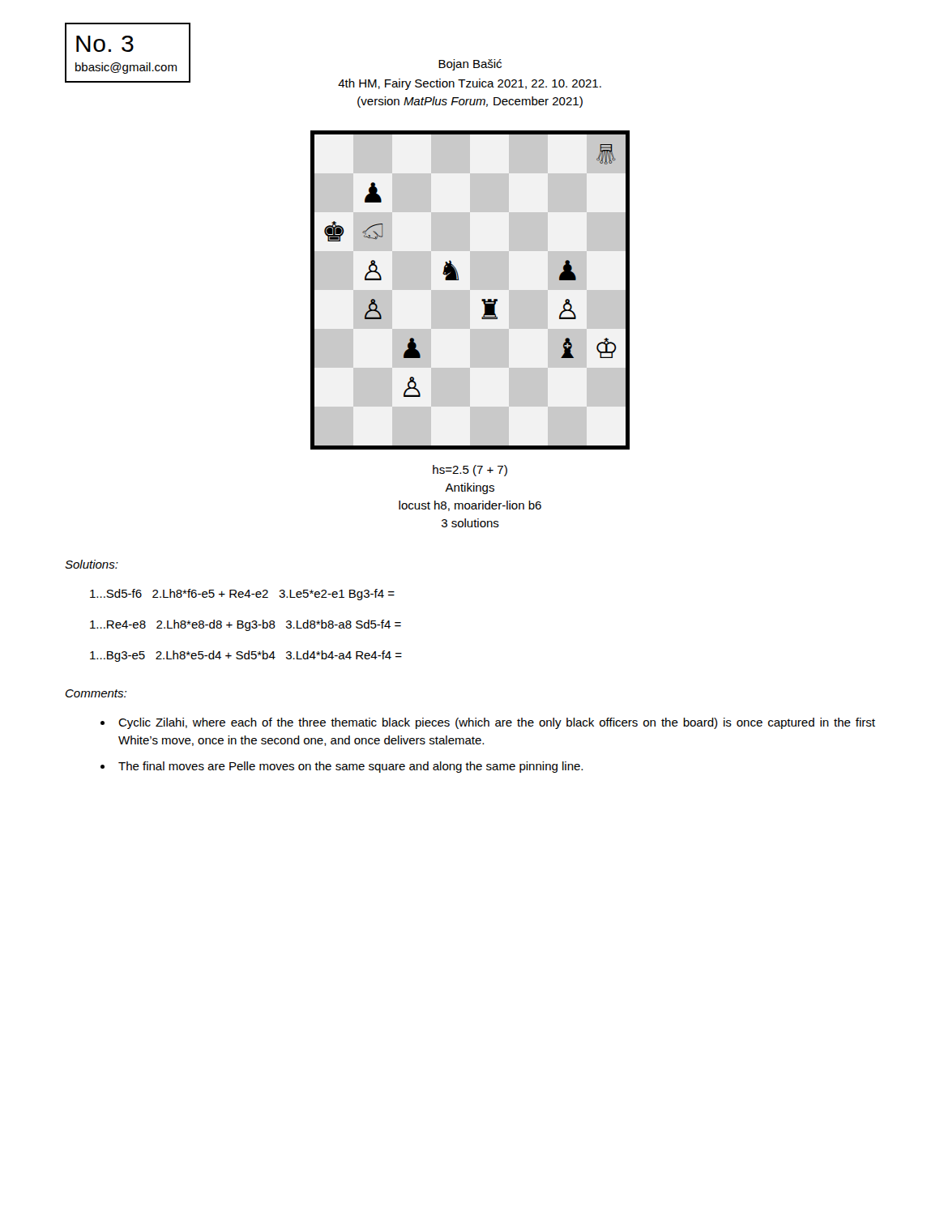No. 3
bbasic@gmail.com
Bojan Bašić
4th HM, Fairy Section Tzuica 2021, 22. 10. 2021.
(version MatPlus Forum, December 2021)
| | | | | | | | ♕ |
| | ♟ | | | | | | |
| ♚ | ♘ | | | | | | |
| | ♙ | | ♞ | | | ♟ | |
| | ♙ | | | ♜ | | ♙ | |
| | | ♟ | | | | ♝ | ♔ |
| | | ♙ | | | | | |
hs=2.5 (7 + 7)
Antikings
locust h8, moarider-lion b6
3 solutions
Solutions:
1...Sd5-f6 2.Lh8*f6-e5 + Re4-e2 3.Le5*e2-e1 Bg3-f4 =
1...Re4-e8 2.Lh8*e8-d8 + Bg3-b8 3.Ld8*b8-a8 Sd5-f4 =
1...Bg3-e5 2.Lh8*e5-d4 + Sd5*b4 3.Ld4*b4-a4 Re4-f4 =
Comments:
Cyclic Zilahi, where each of the three thematic black pieces (which are the only black officers on the board) is once captured in the first White’s move, once in the second one, and once delivers stalemate.
The final moves are Pelle moves on the same square and along the same pinning line.